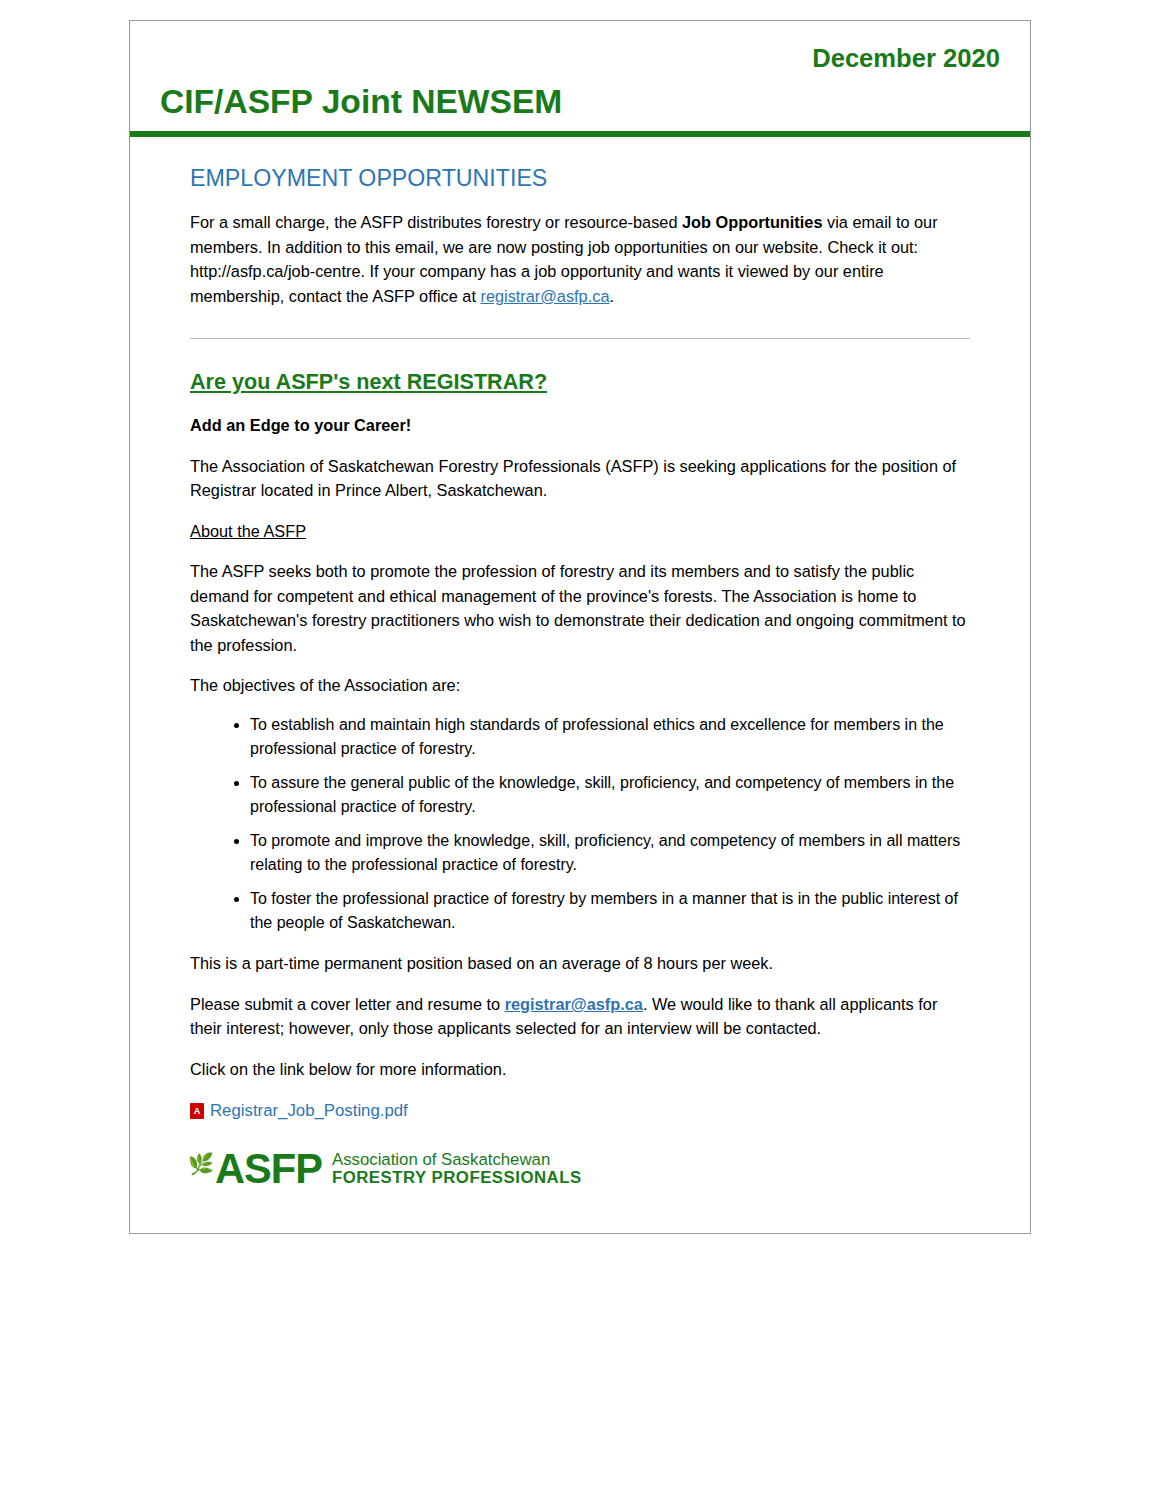December 2020
CIF/ASFP Joint NEWSEM
EMPLOYMENT OPPORTUNITIES
For a small charge, the ASFP distributes forestry or resource-based Job Opportunities via email to our members. In addition to this email, we are now posting job opportunities on our website. Check it out: http://asfp.ca/job-centre. If your company has a job opportunity and wants it viewed by our entire membership, contact the ASFP office at registrar@asfp.ca.
Are you ASFP's next REGISTRAR?
Add an Edge to your Career!
The Association of Saskatchewan Forestry Professionals (ASFP) is seeking applications for the position of Registrar located in Prince Albert, Saskatchewan.
About the ASFP
The ASFP seeks both to promote the profession of forestry and its members and to satisfy the public demand for competent and ethical management of the province's forests. The Association is home to Saskatchewan's forestry practitioners who wish to demonstrate their dedication and ongoing commitment to the profession.
The objectives of the Association are:
To establish and maintain high standards of professional ethics and excellence for members in the professional practice of forestry.
To assure the general public of the knowledge, skill, proficiency, and competency of members in the professional practice of forestry.
To promote and improve the knowledge, skill, proficiency, and competency of members in all matters relating to the professional practice of forestry.
To foster the professional practice of forestry by members in a manner that is in the public interest of the people of Saskatchewan.
This is a part-time permanent position based on an average of 8 hours per week.
Please submit a cover letter and resume to registrar@asfp.ca. We would like to thank all applicants for their interest; however, only those applicants selected for an interview will be contacted.
Click on the link below for more information.
A Registrar_Job_Posting.pdf
🌿ASFP Association of Saskatchewan
FORESTRY PROFESSIONALS